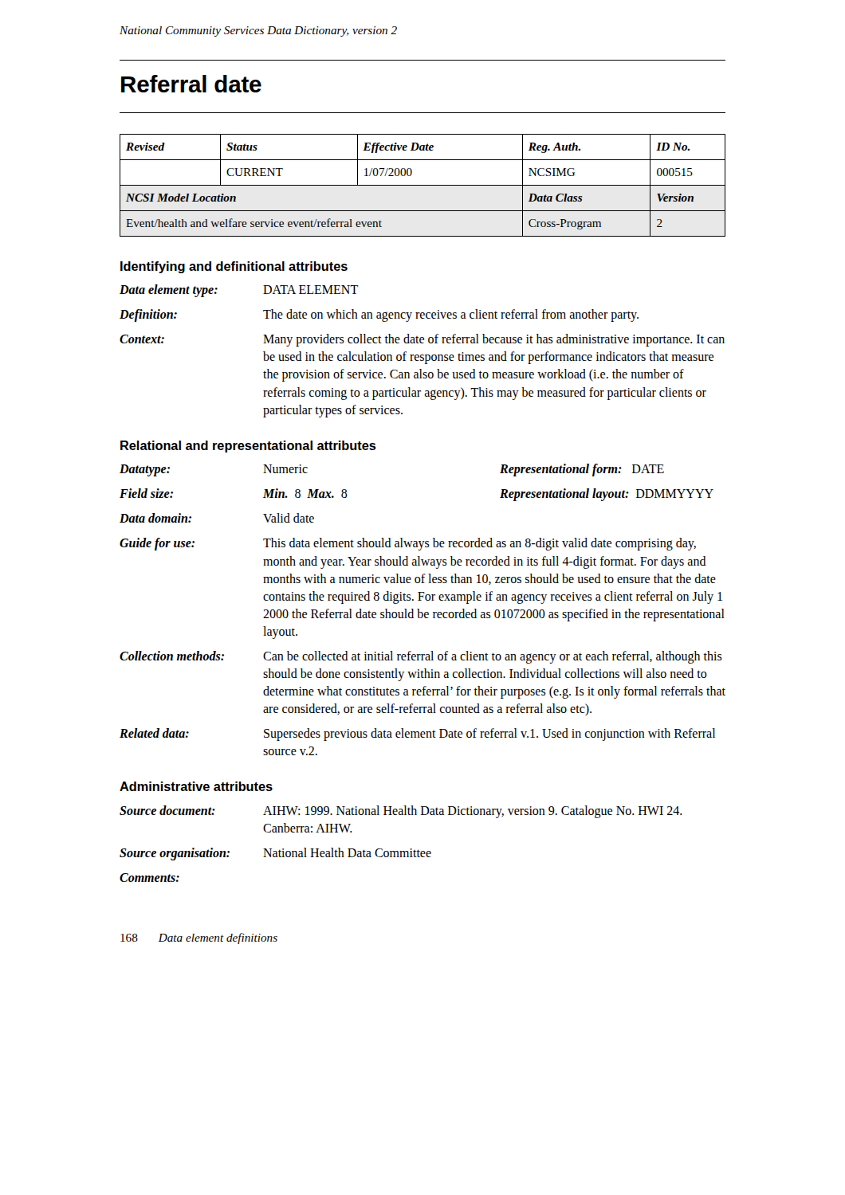National Community Services Data Dictionary, version 2
Referral date
| Revised | Status | Effective Date | Reg. Auth. | ID No. |
| | CURRENT | 1/07/2000 | NCSIMG | 000515 |
| NCSI Model Location | Data Class | Version |
| Event/health and welfare service event/referral event | Cross-Program | 2 |
Identifying and definitional attributes
Data element type:
DATA ELEMENT
Definition:
The date on which an agency receives a client referral from another party.
Context:
Many providers collect the date of referral because it has administrative importance. It can be used in the calculation of response times and for performance indicators that measure the provision of service. Can also be used to measure workload (i.e. the number of referrals coming to a particular agency). This may be measured for particular clients or particular types of services.
Relational and representational attributes
Datatype:
Numeric
Representational form: DATE
Field size:
Min. 8 Max. 8
Representational layout: DDMMYYYY
Data domain:
Valid date
Guide for use:
This data element should always be recorded as an 8-digit valid date comprising day, month and year. Year should always be recorded in its full 4-digit format. For days and months with a numeric value of less than 10, zeros should be used to ensure that the date contains the required 8 digits. For example if an agency receives a client referral on July 1 2000 the Referral date should be recorded as 01072000 as specified in the representational layout.
Collection methods:
Can be collected at initial referral of a client to an agency or at each referral, although this should be done consistently within a collection. Individual collections will also need to determine what constitutes a referral’ for their purposes (e.g. Is it only formal referrals that are considered, or are self-referral counted as a referral also etc).
Related data:
Supersedes previous data element Date of referral v.1. Used in conjunction with Referral source v.2.
Administrative attributes
Source document:
AIHW: 1999. National Health Data Dictionary, version 9. Catalogue No. HWI 24. Canberra: AIHW.
Source organisation:
National Health Data Committee
Comments:
168 Data element definitions